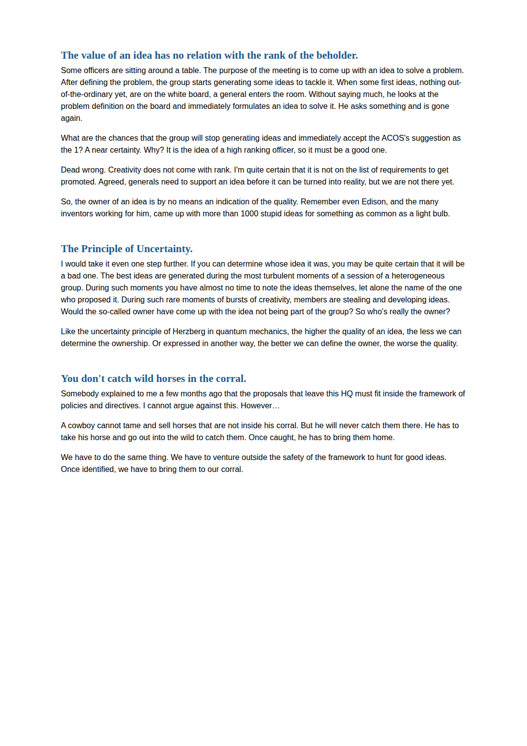The value of an idea has no relation with the rank of the beholder.
Some officers are sitting around a table. The purpose of the meeting is to come up with an idea to solve a problem. After defining the problem, the group starts generating some ideas to tackle it. When some first ideas, nothing out-of-the-ordinary yet, are on the white board, a general enters the room. Without saying much, he looks at the problem definition on the board and immediately formulates an idea to solve it. He asks something and is gone again.
What are the chances that the group will stop generating ideas and immediately accept the ACOS's suggestion as the 1? A near certainty. Why? It is the idea of a high ranking officer, so it must be a good one.
Dead wrong. Creativity does not come with rank. I'm quite certain that it is not on the list of requirements to get promoted. Agreed, generals need to support an idea before it can be turned into reality, but we are not there yet.
So, the owner of an idea is by no means an indication of the quality. Remember even Edison, and the many inventors working for him, came up with more than 1000 stupid ideas for something as common as a light bulb.
The Principle of Uncertainty.
I would take it even one step further. If you can determine whose idea it was, you may be quite certain that it will be a bad one. The best ideas are generated during the most turbulent moments of a session of a heterogeneous group. During such moments you have almost no time to note the ideas themselves, let alone the name of the one who proposed it. During such rare moments of bursts of creativity, members are stealing and developing ideas. Would the so-called owner have come up with the idea not being part of the group? So who's really the owner?
Like the uncertainty principle of Herzberg in quantum mechanics, the higher the quality of an idea, the less we can determine the ownership. Or expressed in another way, the better we can define the owner, the worse the quality.
You don't catch wild horses in the corral.
Somebody explained to me a few months ago that the proposals that leave this HQ must fit inside the framework of policies and directives. I cannot argue against this. However…
A cowboy cannot tame and sell horses that are not inside his corral. But he will never catch them there. He has to take his horse and go out into the wild to catch them. Once caught, he has to bring them home.
We have to do the same thing. We have to venture outside the safety of the framework to hunt for good ideas. Once identified, we have to bring them to our corral.